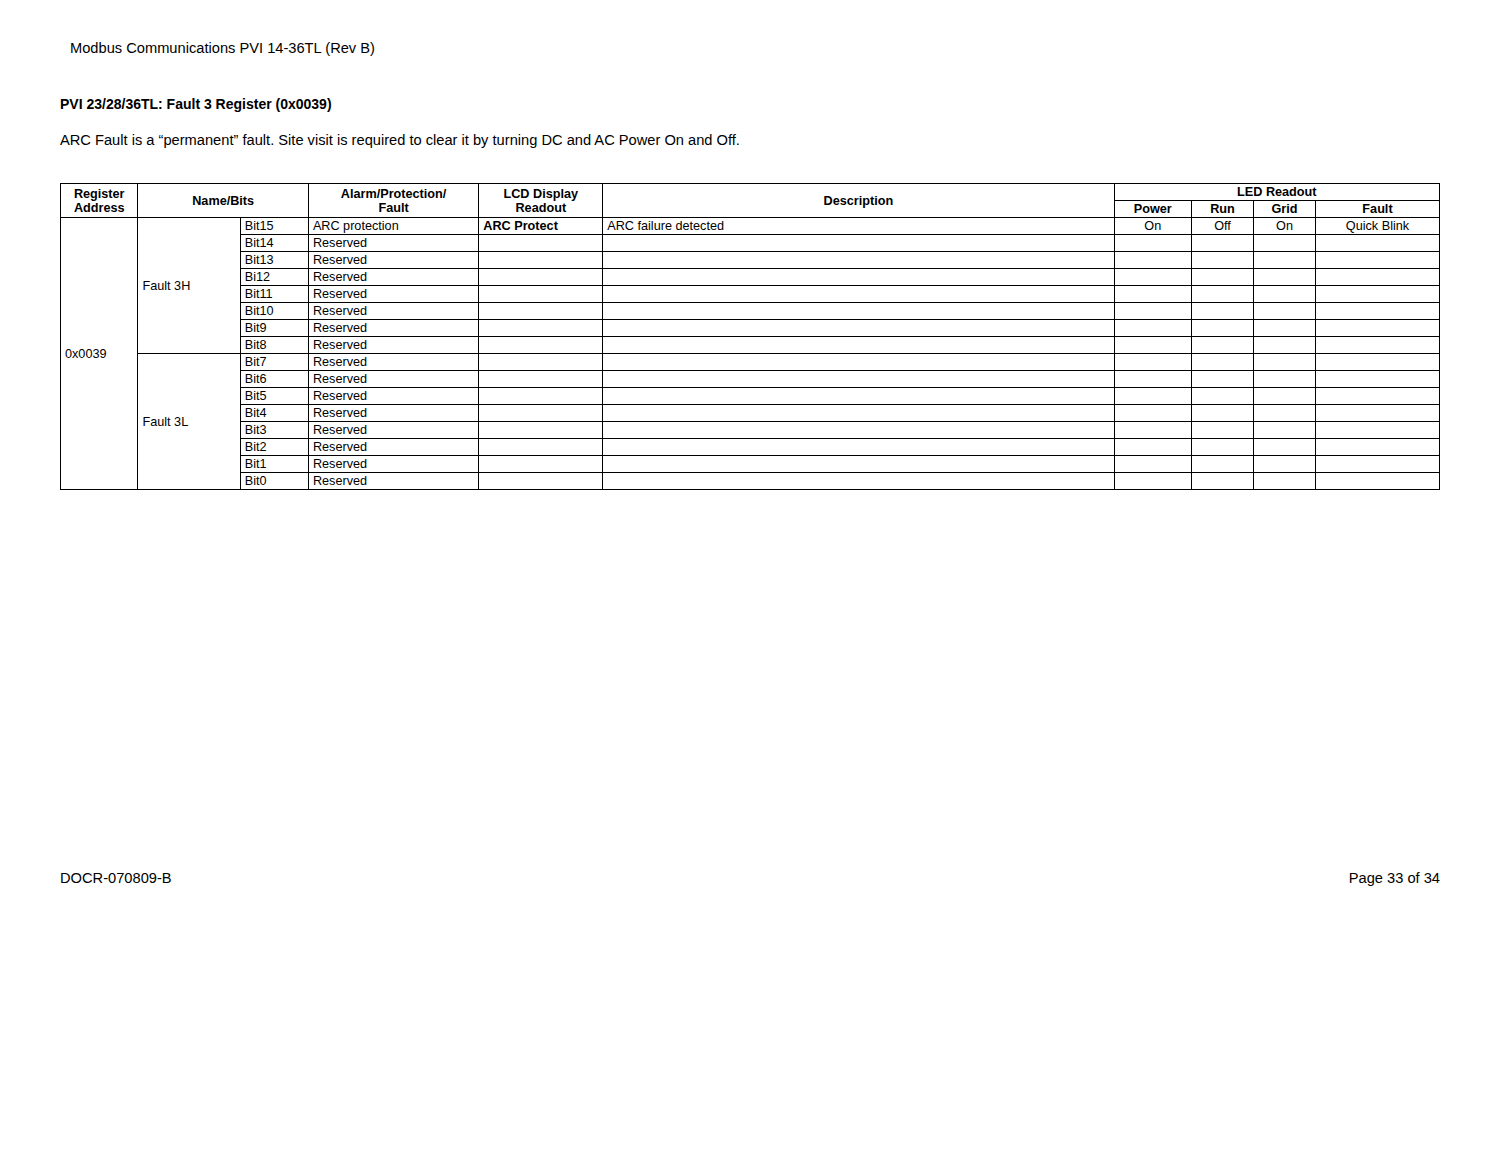Modbus Communications PVI 14-36TL (Rev B)
PVI 23/28/36TL: Fault 3 Register (0x0039)
ARC Fault is a “permanent” fault. Site visit is required to clear it by turning DC and AC Power On and Off.
| Register Address | Name/Bits | Alarm/Protection/ Fault | LCD Display Readout | Description | LED Readout |
| --- | --- | --- | --- | --- | --- |
| Power | Run | Grid | Fault |
| 0x0039 | Fault 3H | Bit15 | ARC protection | ARC Protect | ARC failure detected | On | Off | On | Quick Blink |
| Bit14 | Reserved | | | | | | |
| Bit13 | Reserved | | | | | | |
| Bi12 | Reserved | | | | | | |
| Bit11 | Reserved | | | | | | |
| Bit10 | Reserved | | | | | | |
| Bit9 | Reserved | | | | | | |
| Bit8 | Reserved | | | | | | |
| Fault 3L | Bit7 | Reserved | | | | | | |
| Bit6 | Reserved | | | | | | |
| Bit5 | Reserved | | | | | | |
| Bit4 | Reserved | | | | | | |
| Bit3 | Reserved | | | | | | |
| Bit2 | Reserved | | | | | | |
| Bit1 | Reserved | | | | | | |
| Bit0 | Reserved | | | | | | |
DOCR-070809-B Page 33 of 34